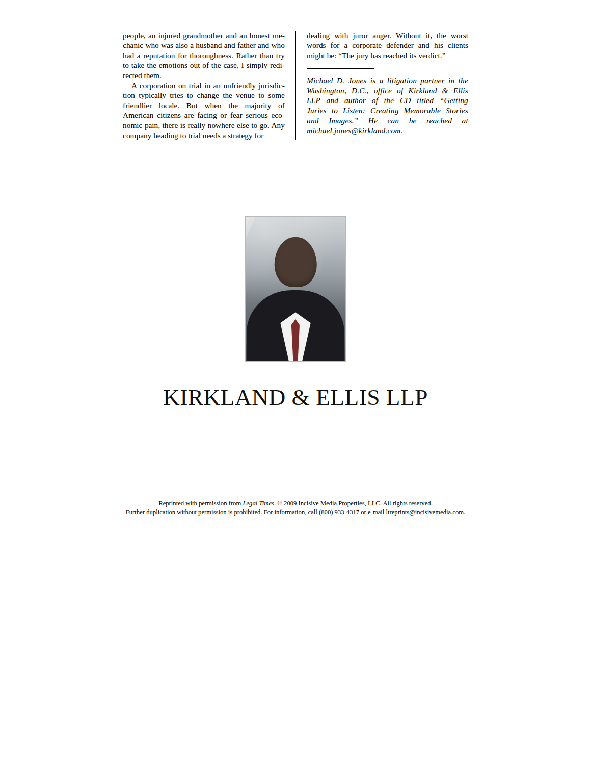people, an injured grandmother and an honest mechanic who was also a husband and father and who had a reputation for thoroughness. Rather than try to take the emotions out of the case, I simply redirected them.
A corporation on trial in an unfriendly jurisdiction typically tries to change the venue to some friendlier locale. But when the majority of American citizens are facing or fear serious economic pain, there is really nowhere else to go. Any company heading to trial needs a strategy for
dealing with juror anger. Without it, the worst words for a corporate defender and his clients might be: “The jury has reached its verdict.”
Michael D. Jones is a litigation partner in the Washington, D.C., office of Kirkland & Ellis LLP and author of the CD titled “Getting Juries to Listen: Creating Memorable Stories and Images.” He can be reached at michael.jones@kirkland.com.
KIRKLAND & ELLIS LLP
Reprinted with permission from Legal Times. © 2009 Incisive Media Properties, LLC. All rights reserved.
Further duplication without permission is prohibited. For information, call (800) 933-4317 or e-mail ltreprints@incisivemedia.com.